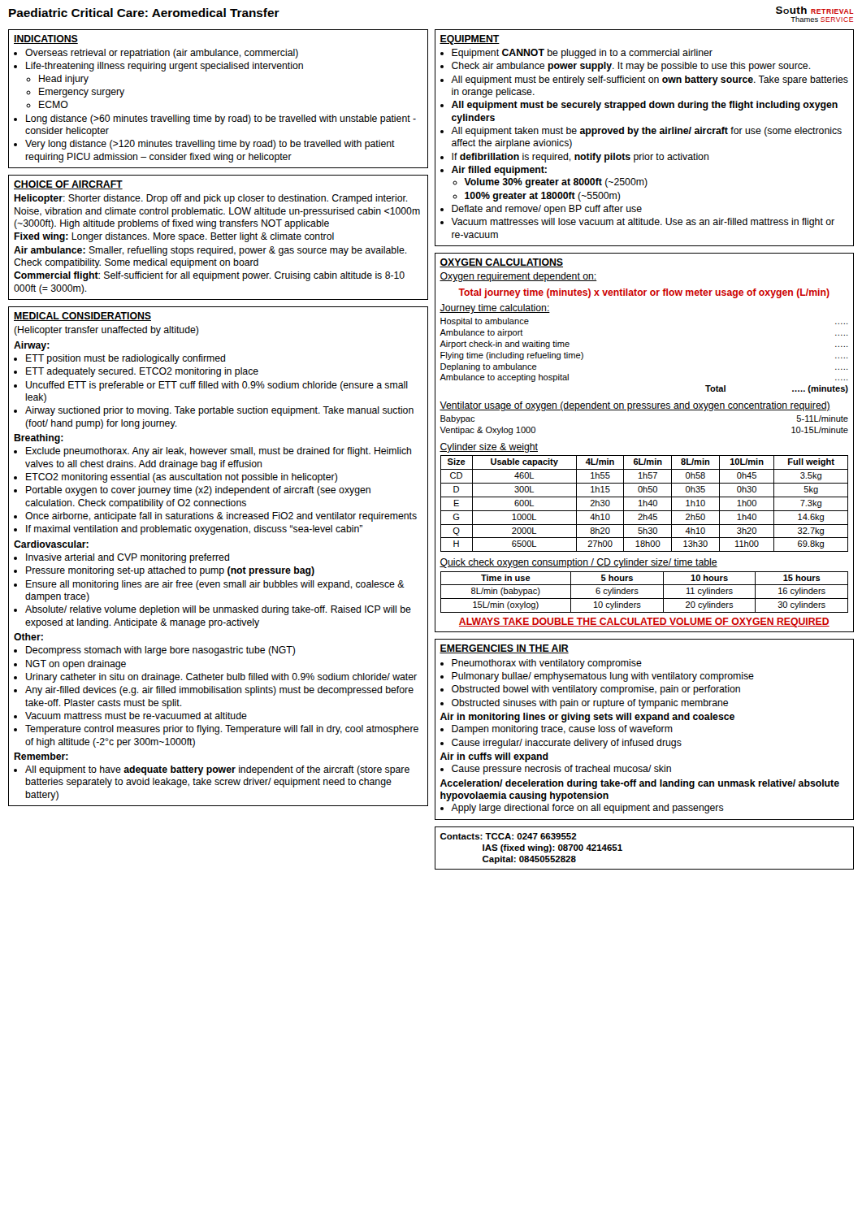Paediatric Critical Care: Aeromedical Transfer
SOuth RETRIEVAL
Thames SERVICE
INDICATIONS
Overseas retrieval or repatriation (air ambulance, commercial)
Life-threatening illness requiring urgent specialised intervention
Head injury
Emergency surgery
ECMO
Long distance (>60 minutes travelling time by road) to be travelled with unstable patient - consider helicopter
Very long distance (>120 minutes travelling time by road) to be travelled with patient requiring PICU admission – consider fixed wing or helicopter
CHOICE OF AIRCRAFT
Helicopter: Shorter distance. Drop off and pick up closer to destination. Cramped interior. Noise, vibration and climate control problematic. LOW altitude un-pressurised cabin <1000m (~3000ft). High altitude problems of fixed wing transfers NOT applicable
Fixed wing: Longer distances. More space. Better light & climate control
Air ambulance: Smaller, refuelling stops required, power & gas source may be available. Check compatibility. Some medical equipment on board
Commercial flight: Self-sufficient for all equipment power. Cruising cabin altitude is 8-10 000ft (= 3000m).
MEDICAL CONSIDERATIONS
(Helicopter transfer unaffected by altitude)
Airway:
ETT position must be radiologically confirmed
ETT adequately secured. ETCO2 monitoring in place
Uncuffed ETT is preferable or ETT cuff filled with 0.9% sodium chloride (ensure a small leak)
Airway suctioned prior to moving. Take portable suction equipment. Take manual suction (foot/ hand pump) for long journey.
Breathing:
Exclude pneumothorax. Any air leak, however small, must be drained for flight. Heimlich valves to all chest drains. Add drainage bag if effusion
ETCO2 monitoring essential (as auscultation not possible in helicopter)
Portable oxygen to cover journey time (x2) independent of aircraft (see oxygen calculation. Check compatibility of O2 connections
Once airborne, anticipate fall in saturations & increased FiO2 and ventilator requirements
If maximal ventilation and problematic oxygenation, discuss “sea-level cabin”
Cardiovascular:
Invasive arterial and CVP monitoring preferred
Pressure monitoring set-up attached to pump (not pressure bag)
Ensure all monitoring lines are air free (even small air bubbles will expand, coalesce & dampen trace)
Absolute/ relative volume depletion will be unmasked during take-off. Raised ICP will be exposed at landing. Anticipate & manage pro-actively
Other:
Decompress stomach with large bore nasogastric tube (NGT)
NGT on open drainage
Urinary catheter in situ on drainage. Catheter bulb filled with 0.9% sodium chloride/ water
Any air-filled devices (e.g. air filled immobilisation splints) must be decompressed before take-off. Plaster casts must be split.
Vacuum mattress must be re-vacuumed at altitude
Temperature control measures prior to flying. Temperature will fall in dry, cool atmosphere of high altitude (-2°c per 300m~1000ft)
Remember:
All equipment to have adequate battery power independent of the aircraft (store spare batteries separately to avoid leakage, take screw driver/ equipment need to change battery)
EQUIPMENT
Equipment CANNOT be plugged in to a commercial airliner
Check air ambulance power supply. It may be possible to use this power source.
All equipment must be entirely self-sufficient on own battery source. Take spare batteries in orange pelicase.
All equipment must be securely strapped down during the flight including oxygen cylinders
All equipment taken must be approved by the airline/ aircraft for use (some electronics affect the airplane avionics)
If defibrillation is required, notify pilots prior to activation
Air filled equipment:
Volume 30% greater at 8000ft (~2500m)
100% greater at 18000ft (~5500m)
Deflate and remove/ open BP cuff after use
Vacuum mattresses will lose vacuum at altitude. Use as an air-filled mattress in flight or re-vacuum
OXYGEN CALCULATIONS
Oxygen requirement dependent on:
Total journey time (minutes) x ventilator or flow meter usage of oxygen (L/min)
Journey time calculation:
| Hospital to ambulance | ….. |
| Ambulance to airport | ….. |
| Airport check-in and waiting time | ….. |
| Flying time (including refueling time) | ….. |
| Deplaning to ambulance | ….. |
| Ambulance to accepting hospital | ….. |
| Total | ….. (minutes) |
Ventilator usage of oxygen (dependent on pressures and oxygen concentration required)
| Babypac | 5-11L/minute |
| Ventipac & Oxylog 1000 | 10-15L/minute |
Cylinder size & weight
| Size | Usable capacity | 4L/min | 6L/min | 8L/min | 10L/min | Full weight |
| --- | --- | --- | --- | --- | --- | --- |
| CD | 460L | 1h55 | 1h57 | 0h58 | 0h45 | 3.5kg |
| D | 300L | 1h15 | 0h50 | 0h35 | 0h30 | 5kg |
| E | 600L | 2h30 | 1h40 | 1h10 | 1h00 | 7.3kg |
| G | 1000L | 4h10 | 2h45 | 2h50 | 1h40 | 14.6kg |
| Q | 2000L | 8h20 | 5h30 | 4h10 | 3h20 | 32.7kg |
| H | 6500L | 27h00 | 18h00 | 13h30 | 11h00 | 69.8kg |
Quick check oxygen consumption / CD cylinder size/ time table
| Time in use | 5 hours | 10 hours | 15 hours |
| --- | --- | --- | --- |
| 8L/min (babypac) | 6 cylinders | 11 cylinders | 16 cylinders |
| 15L/min (oxylog) | 10 cylinders | 20 cylinders | 30 cylinders |
ALWAYS TAKE DOUBLE THE CALCULATED VOLUME OF OXYGEN REQUIRED
EMERGENCIES IN THE AIR
Pneumothorax with ventilatory compromise
Pulmonary bullae/ emphysematous lung with ventilatory compromise
Obstructed bowel with ventilatory compromise, pain or perforation
Obstructed sinuses with pain or rupture of tympanic membrane
Air in monitoring lines or giving sets will expand and coalesce
Dampen monitoring trace, cause loss of waveform
Cause irregular/ inaccurate delivery of infused drugs
Air in cuffs will expand
Cause pressure necrosis of tracheal mucosa/ skin
Acceleration/ deceleration during take-off and landing can unmask relative/ absolute hypovolaemia causing hypotension
Apply large directional force on all equipment and passengers
Contacts: TCCA: 0247 6639552
IAS (fixed wing): 08700 4214651
Capital: 08450552828